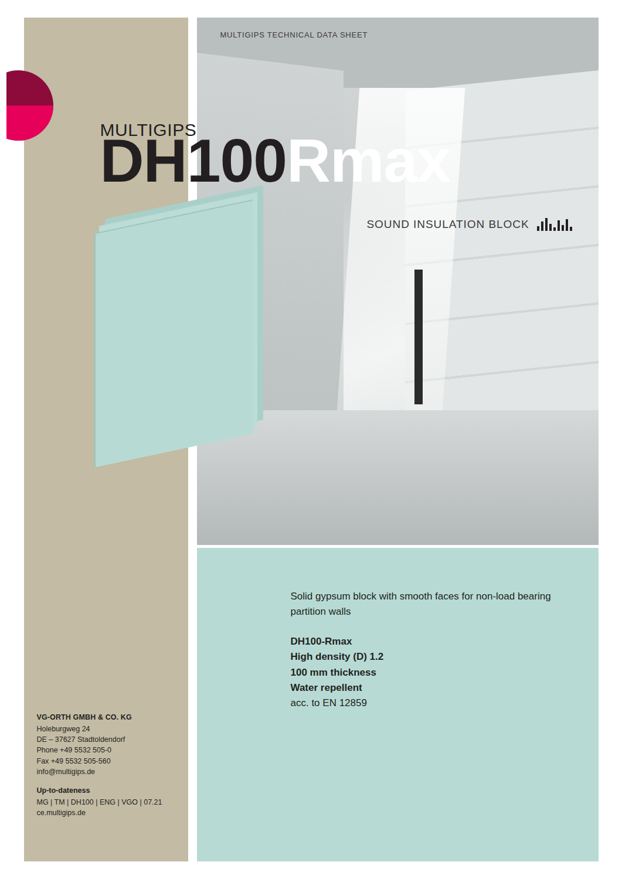MULTIGIPS TECHNICAL DATA SHEET
MULTIGIPS
DH100 Rmax
SOUND INSULATION BLOCK
Solid gypsum block with smooth faces for non-load bearing partition walls
DH100-Rmax
High density (D) 1.2
100 mm thickness
Water repellent
acc. to EN 12859
VG-ORTH GMBH & CO. KG
Holeburgweg 24
DE – 37627 Stadtoldendorf
Phone +49 5532 505-0
Fax +49 5532 505-560
info@multigips.de
Up-to-dateness
MG | TM | DH100 | ENG | VGO | 07.21
ce.multigips.de